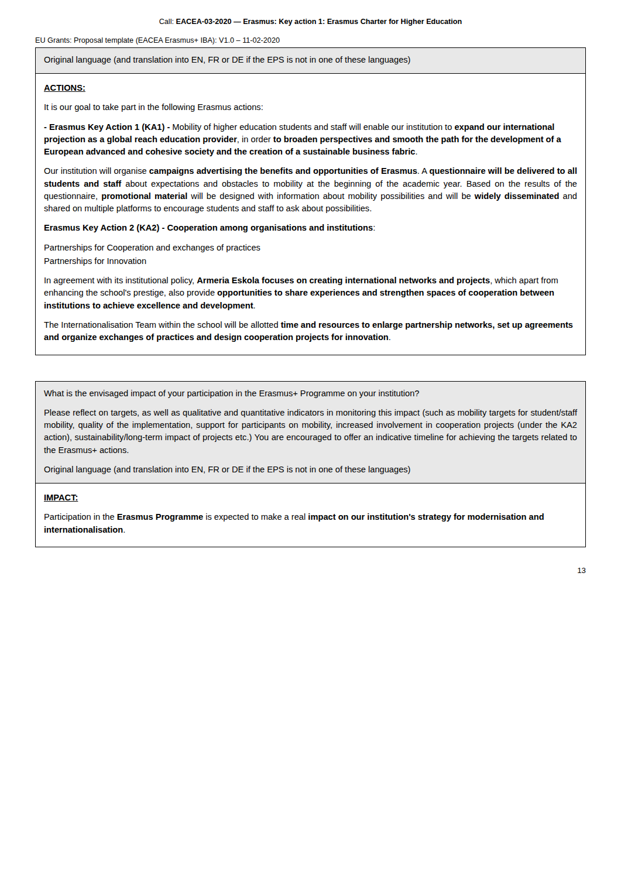Call: EACEA-03-2020 — Erasmus: Key action 1: Erasmus Charter for Higher Education
EU Grants: Proposal template (EACEA Erasmus+ IBA): V1.0 – 11-02-2020
Original language (and translation into EN, FR or DE if the EPS is not in one of these languages)
ACTIONS:
It is our goal to take part in the following Erasmus actions:
- Erasmus Key Action 1 (KA1) - Mobility of higher education students and staff will enable our institution to expand our international projection as a global reach education provider, in order to broaden perspectives and smooth the path for the development of a European advanced and cohesive society and the creation of a sustainable business fabric.
Our institution will organise campaigns advertising the benefits and opportunities of Erasmus. A questionnaire will be delivered to all students and staff about expectations and obstacles to mobility at the beginning of the academic year. Based on the results of the questionnaire, promotional material will be designed with information about mobility possibilities and will be widely disseminated and shared on multiple platforms to encourage students and staff to ask about possibilities.
Erasmus Key Action 2 (KA2) - Cooperation among organisations and institutions:
Partnerships for Cooperation and exchanges of practices
Partnerships for Innovation
In agreement with its institutional policy, Armeria Eskola focuses on creating international networks and projects, which apart from enhancing the school's prestige, also provide opportunities to share experiences and strengthen spaces of cooperation between institutions to achieve excellence and development.
The Internationalisation Team within the school will be allotted time and resources to enlarge partnership networks, set up agreements and organize exchanges of practices and design cooperation projects for innovation.
What is the envisaged impact of your participation in the Erasmus+ Programme on your institution?
Please reflect on targets, as well as qualitative and quantitative indicators in monitoring this impact (such as mobility targets for student/staff mobility, quality of the implementation, support for participants on mobility, increased involvement in cooperation projects (under the KA2 action), sustainability/long-term impact of projects etc.) You are encouraged to offer an indicative timeline for achieving the targets related to the Erasmus+ actions.
Original language (and translation into EN, FR or DE if the EPS is not in one of these languages)
IMPACT:
Participation in the Erasmus Programme is expected to make a real impact on our institution's strategy for modernisation and internationalisation.
13